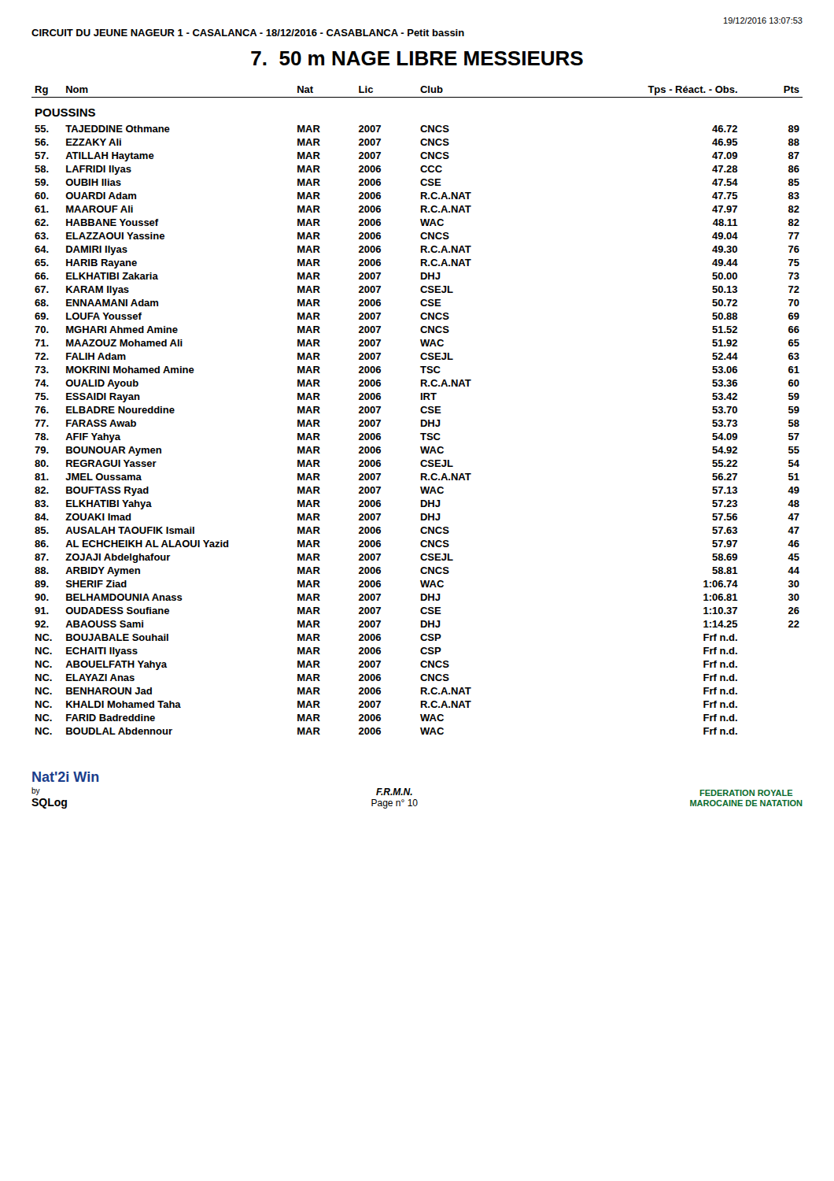19/12/2016 13:07:53
CIRCUIT DU JEUNE NAGEUR 1 - CASALANCA - 18/12/2016 - CASABLANCA - Petit bassin
7. 50 m NAGE LIBRE MESSIEURS
| Rg | Nom | Nat | Lic | Club | Tps - Réact. - Obs. | Pts |
| --- | --- | --- | --- | --- | --- | --- |
| POUSSINS |
| 55. | TAJEDDINE Othmane | MAR | 2007 | CNCS | 46.72 | 89 |
| 56. | EZZAKY Ali | MAR | 2007 | CNCS | 46.95 | 88 |
| 57. | ATILLAH Haytame | MAR | 2007 | CNCS | 47.09 | 87 |
| 58. | LAFRIDI Ilyas | MAR | 2006 | CCC | 47.28 | 86 |
| 59. | OUBIH Ilias | MAR | 2006 | CSE | 47.54 | 85 |
| 60. | OUARDI Adam | MAR | 2006 | R.C.A.NAT | 47.75 | 83 |
| 61. | MAAROUF Ali | MAR | 2006 | R.C.A.NAT | 47.97 | 82 |
| 62. | HABBANE Youssef | MAR | 2006 | WAC | 48.11 | 82 |
| 63. | ELAZZAOUI Yassine | MAR | 2006 | CNCS | 49.04 | 77 |
| 64. | DAMIRI Ilyas | MAR | 2006 | R.C.A.NAT | 49.30 | 76 |
| 65. | HARIB Rayane | MAR | 2006 | R.C.A.NAT | 49.44 | 75 |
| 66. | ELKHATIBI Zakaria | MAR | 2007 | DHJ | 50.00 | 73 |
| 67. | KARAM Ilyas | MAR | 2007 | CSEJL | 50.13 | 72 |
| 68. | ENNAAMANI Adam | MAR | 2006 | CSE | 50.72 | 70 |
| 69. | LOUFA Youssef | MAR | 2007 | CNCS | 50.88 | 69 |
| 70. | MGHARI Ahmed Amine | MAR | 2007 | CNCS | 51.52 | 66 |
| 71. | MAAZOUZ Mohamed Ali | MAR | 2007 | WAC | 51.92 | 65 |
| 72. | FALIH Adam | MAR | 2007 | CSEJL | 52.44 | 63 |
| 73. | MOKRINI Mohamed Amine | MAR | 2006 | TSC | 53.06 | 61 |
| 74. | OUALID Ayoub | MAR | 2006 | R.C.A.NAT | 53.36 | 60 |
| 75. | ESSAIDI Rayan | MAR | 2006 | IRT | 53.42 | 59 |
| 76. | ELBADRE Noureddine | MAR | 2007 | CSE | 53.70 | 59 |
| 77. | FARASS Awab | MAR | 2007 | DHJ | 53.73 | 58 |
| 78. | AFIF Yahya | MAR | 2006 | TSC | 54.09 | 57 |
| 79. | BOUNOUAR Aymen | MAR | 2006 | WAC | 54.92 | 55 |
| 80. | REGRAGUI Yasser | MAR | 2006 | CSEJL | 55.22 | 54 |
| 81. | JMEL Oussama | MAR | 2007 | R.C.A.NAT | 56.27 | 51 |
| 82. | BOUFTASS Ryad | MAR | 2007 | WAC | 57.13 | 49 |
| 83. | ELKHATIBI Yahya | MAR | 2006 | DHJ | 57.23 | 48 |
| 84. | ZOUAKI Imad | MAR | 2007 | DHJ | 57.56 | 47 |
| 85. | AUSALAH TAOUFIK Ismail | MAR | 2006 | CNCS | 57.63 | 47 |
| 86. | AL ECHCHEIKH AL ALAOUI Yazid | MAR | 2006 | CNCS | 57.97 | 46 |
| 87. | ZOJAJI Abdelghafour | MAR | 2007 | CSEJL | 58.69 | 45 |
| 88. | ARBIDY Aymen | MAR | 2006 | CNCS | 58.81 | 44 |
| 89. | SHERIF Ziad | MAR | 2006 | WAC | 1:06.74 | 30 |
| 90. | BELHAMDOUNIA Anass | MAR | 2007 | DHJ | 1:06.81 | 30 |
| 91. | OUDADESS Soufiane | MAR | 2007 | CSE | 1:10.37 | 26 |
| 92. | ABAOUSS Sami | MAR | 2007 | DHJ | 1:14.25 | 22 |
| NC. | BOUJABALE Souhail | MAR | 2006 | CSP | Frf n.d. | |
| NC. | ECHAITI Ilyass | MAR | 2006 | CSP | Frf n.d. | |
| NC. | ABOUELFATH Yahya | MAR | 2007 | CNCS | Frf n.d. | |
| NC. | ELAYAZI Anas | MAR | 2006 | CNCS | Frf n.d. | |
| NC. | BENHAROUN Jad | MAR | 2006 | R.C.A.NAT | Frf n.d. | |
| NC. | KHALDI Mohamed Taha | MAR | 2007 | R.C.A.NAT | Frf n.d. | |
| NC. | FARID Badreddine | MAR | 2006 | WAC | Frf n.d. | |
| NC. | BOUDLAL Abdennour | MAR | 2006 | WAC | Frf n.d. | |
Nat'2i Win
by
SQLog
F.R.M.N.
Page n° 10
FEDERATION ROYALE
MAROCAINE DE NATATION